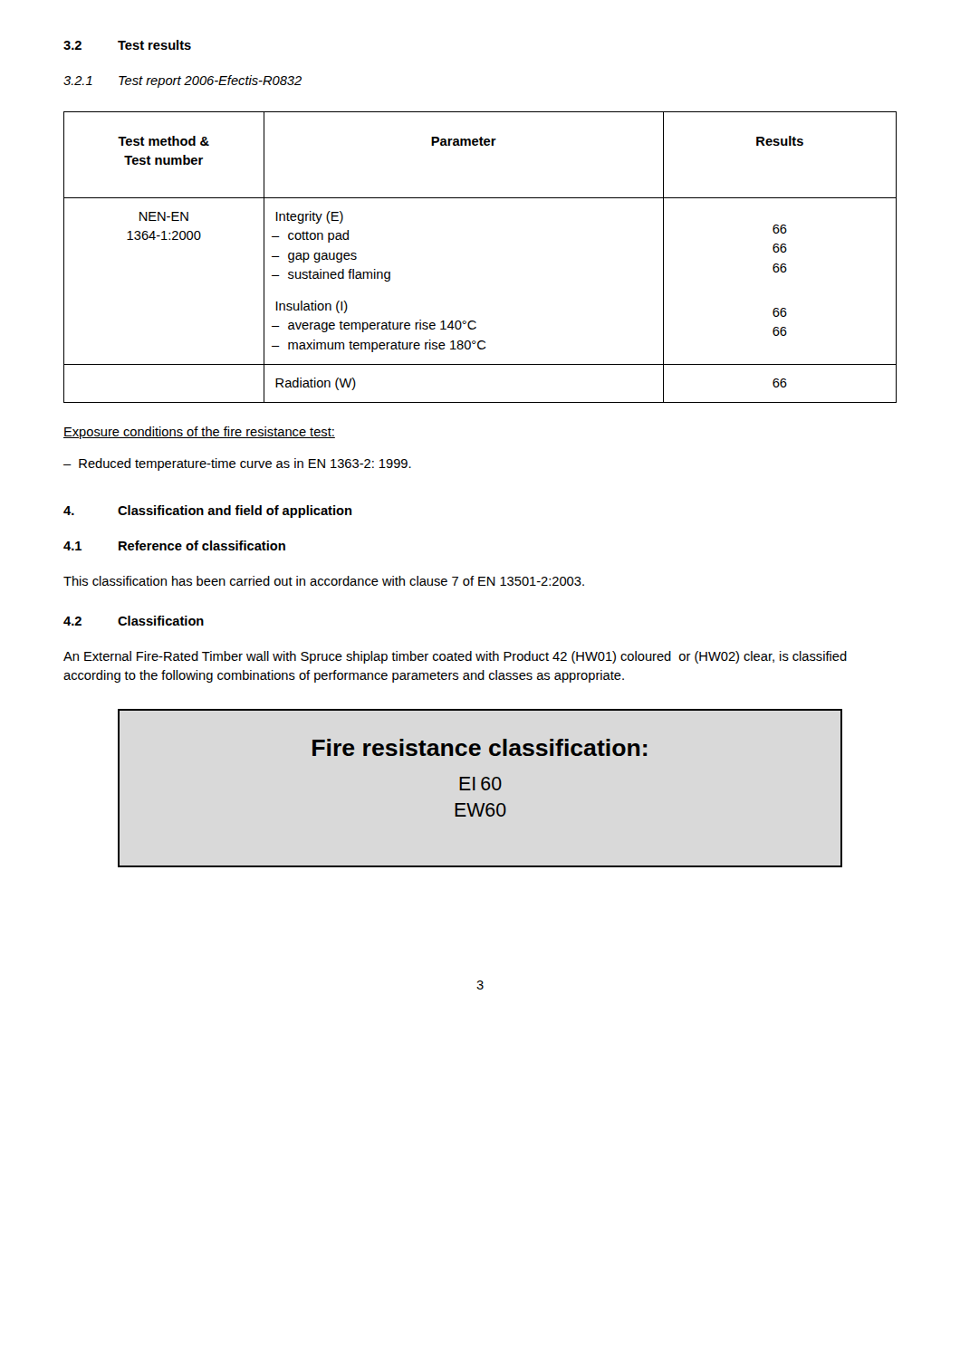3.2 Test results
3.2.1 Test report 2006-Efectis-R0832
| Test method & Test number | Parameter | Results |
| --- | --- | --- |
| NEN-EN 1364-1:2000 | Integrity (E) cotton pad gap gauges sustained flaming Insulation (I) average temperature rise 140°C maximum temperature rise 180°C | 66 66 66 66 66 |
| | Radiation (W) | 66 |
Exposure conditions of the fire resistance test:
– Reduced temperature-time curve as in EN 1363-2: 1999.
4. Classification and field of application
4.1 Reference of classification
This classification has been carried out in accordance with clause 7 of EN 13501-2:2003.
4.2 Classification
An External Fire-Rated Timber wall with Spruce shiplap timber coated with Product 42 (HW01) coloured or (HW02) clear, is classified according to the following combinations of performance parameters and classes as appropriate.
Fire resistance classification:
EI 60
EW60
3